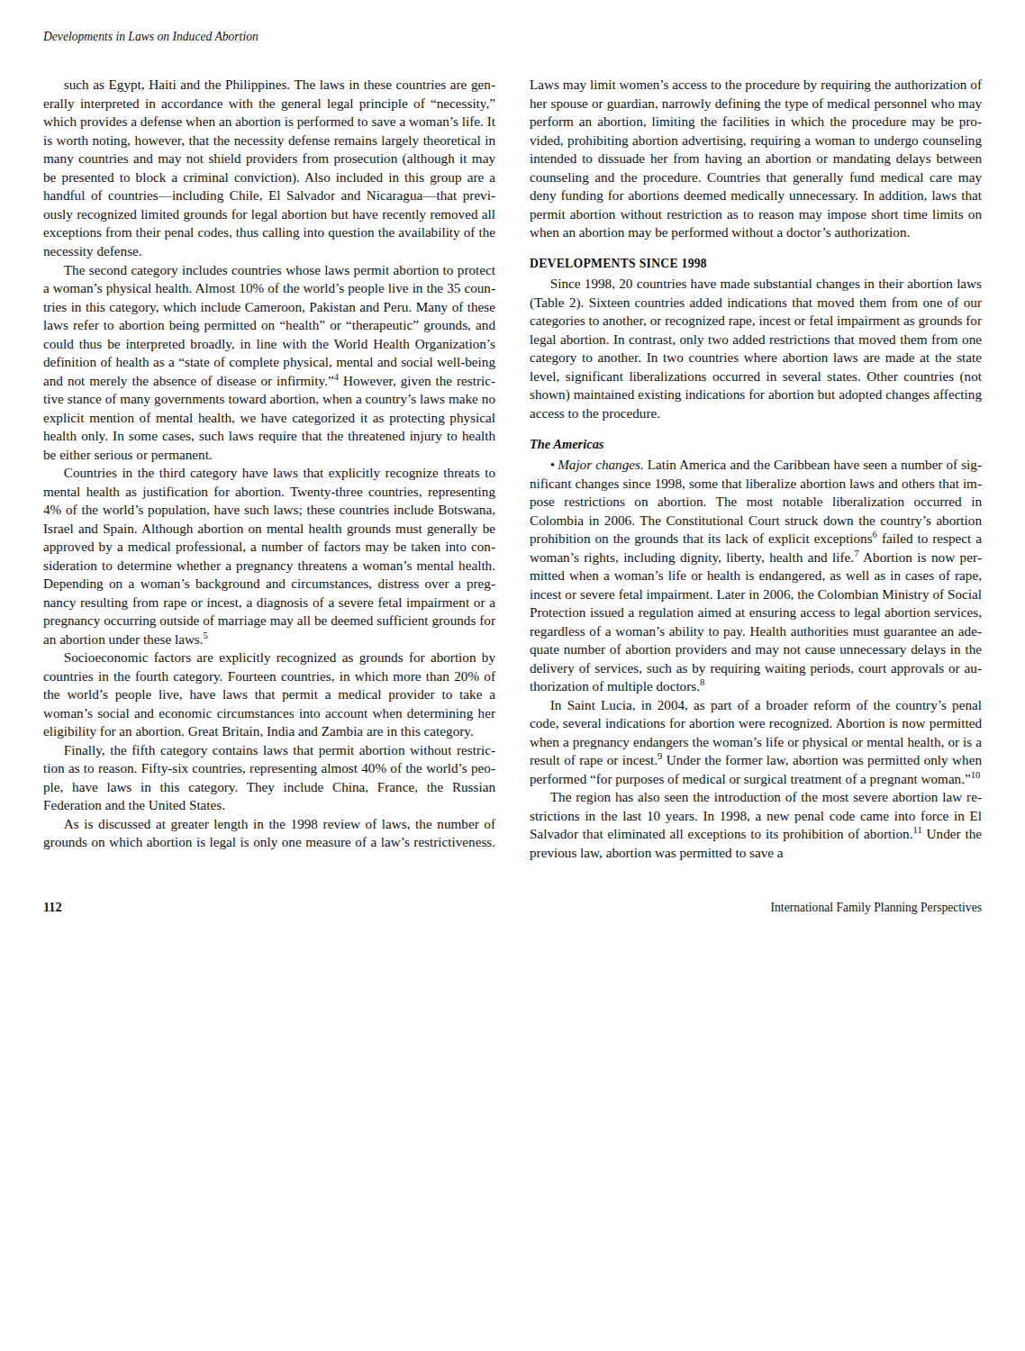Developments in Laws on Induced Abortion
such as Egypt, Haiti and the Philippines. The laws in these countries are generally interpreted in accordance with the general legal principle of “necessity,” which provides a defense when an abortion is performed to save a woman’s life. It is worth noting, however, that the necessity defense remains largely theoretical in many countries and may not shield providers from prosecution (although it may be presented to block a criminal conviction). Also included in this group are a handful of countries—including Chile, El Salvador and Nicaragua—that previously recognized limited grounds for legal abortion but have recently removed all exceptions from their penal codes, thus calling into question the availability of the necessity defense.
The second category includes countries whose laws permit abortion to protect a woman’s physical health. Almost 10% of the world’s people live in the 35 countries in this category, which include Cameroon, Pakistan and Peru. Many of these laws refer to abortion being permitted on “health” or “therapeutic” grounds, and could thus be interpreted broadly, in line with the World Health Organization’s definition of health as a “state of complete physical, mental and social well-being and not merely the absence of disease or infirmity.”4 However, given the restrictive stance of many governments toward abortion, when a country’s laws make no explicit mention of mental health, we have categorized it as protecting physical health only. In some cases, such laws require that the threatened injury to health be either serious or permanent.
Countries in the third category have laws that explicitly recognize threats to mental health as justification for abortion. Twenty-three countries, representing 4% of the world’s population, have such laws; these countries include Botswana, Israel and Spain. Although abortion on mental health grounds must generally be approved by a medical professional, a number of factors may be taken into consideration to determine whether a pregnancy threatens a woman’s mental health. Depending on a woman’s background and circumstances, distress over a pregnancy resulting from rape or incest, a diagnosis of a severe fetal impairment or a pregnancy occurring outside of marriage may all be deemed sufficient grounds for an abortion under these laws.5
Socioeconomic factors are explicitly recognized as grounds for abortion by countries in the fourth category. Fourteen countries, in which more than 20% of the world’s people live, have laws that permit a medical provider to take a woman’s social and economic circumstances into account when determining her eligibility for an abortion. Great Britain, India and Zambia are in this category.
Finally, the fifth category contains laws that permit abortion without restriction as to reason. Fifty-six countries, representing almost 40% of the world’s people, have laws in this category. They include China, France, the Russian Federation and the United States.
As is discussed at greater length in the 1998 review of laws, the number of grounds on which abortion is legal is only one measure of a law’s restrictiveness. Laws may limit women’s access to the procedure by requiring the authorization of her spouse or guardian, narrowly defining the type of medical personnel who may perform an abortion, limiting the facilities in which the procedure may be provided, prohibiting abortion advertising, requiring a woman to undergo counseling intended to dissuade her from having an abortion or mandating delays between counseling and the procedure. Countries that generally fund medical care may deny funding for abortions deemed medically unnecessary. In addition, laws that permit abortion without restriction as to reason may impose short time limits on when an abortion may be performed without a doctor’s authorization.
Developments Since 1998
Since 1998, 20 countries have made substantial changes in their abortion laws (Table 2). Sixteen countries added indications that moved them from one of our categories to another, or recognized rape, incest or fetal impairment as grounds for legal abortion. In contrast, only two added restrictions that moved them from one category to another. In two countries where abortion laws are made at the state level, significant liberalizations occurred in several states. Other countries (not shown) maintained existing indications for abortion but adopted changes affecting access to the procedure.
The Americas
• Major changes. Latin America and the Caribbean have seen a number of significant changes since 1998, some that liberalize abortion laws and others that impose restrictions on abortion. The most notable liberalization occurred in Colombia in 2006. The Constitutional Court struck down the country’s abortion prohibition on the grounds that its lack of explicit exceptions6 failed to respect a woman’s rights, including dignity, liberty, health and life.7 Abortion is now permitted when a woman’s life or health is endangered, as well as in cases of rape, incest or severe fetal impairment. Later in 2006, the Colombian Ministry of Social Protection issued a regulation aimed at ensuring access to legal abortion services, regardless of a woman’s ability to pay. Health authorities must guarantee an adequate number of abortion providers and may not cause unnecessary delays in the delivery of services, such as by requiring waiting periods, court approvals or authorization of multiple doctors.8
In Saint Lucia, in 2004, as part of a broader reform of the country’s penal code, several indications for abortion were recognized. Abortion is now permitted when a pregnancy endangers the woman’s life or physical or mental health, or is a result of rape or incest.9 Under the former law, abortion was permitted only when performed “for purposes of medical or surgical treatment of a pregnant woman.”10
The region has also seen the introduction of the most severe abortion law restrictions in the last 10 years. In 1998, a new penal code came into force in El Salvador that eliminated all exceptions to its prohibition of abortion.11 Under the previous law, abortion was permitted to save a
112 International Family Planning Perspectives